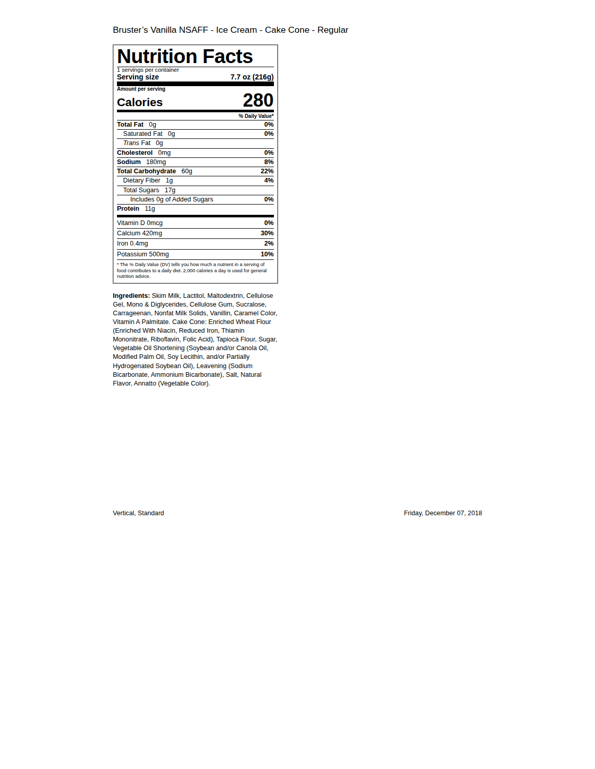Bruster’s Vanilla NSAFF - Ice Cream - Cake Cone - Regular
Nutrition Facts
1 servings per container
Serving size 7.7 oz (216g)
Amount per serving
Calories 280
% Daily Value*
| Total Fat 0g | 0% |
| Saturated Fat 0g | 0% |
| Trans Fat 0g | |
| Cholesterol 0mg | 0% |
| Sodium 180mg | 8% |
| Total Carbohydrate 60g | 22% |
| Dietary Fiber 1g | 4% |
| Total Sugars 17g | |
| Includes 0g of Added Sugars | 0% |
| Protein 11g | |
| Vitamin D 0mcg | 0% |
| Calcium 420mg | 30% |
| Iron 0.4mg | 2% |
| Potassium 500mg | 10% |
*The % Daily Value (DV) tells you how much a nutrient in a serving of food contributes to a daily diet. 2,000 calories a day is used for general nutrition advice.
Ingredients: Skim Milk, Lactitol, Maltodextrin, Cellulose Gel, Mono & Diglycerides, Cellulose Gum, Sucralose, Carrageenan, Nonfat Milk Solids, Vanillin, Caramel Color, Vitamin A Palmitate. Cake Cone: Enriched Wheat Flour (Enriched With Niacin, Reduced Iron, Thiamin Mononitrate, Riboflavin, Folic Acid), Tapioca Flour, Sugar, Vegetable Oil Shortening (Soybean and/or Canola Oil, Modified Palm Oil, Soy Lecithin, and/or Partially Hydrogenated Soybean Oil), Leavening (Sodium Bicarbonate, Ammonium Bicarbonate), Salt, Natural Flavor, Annatto (Vegetable Color).
Vertical, Standard Friday, December 07, 2018